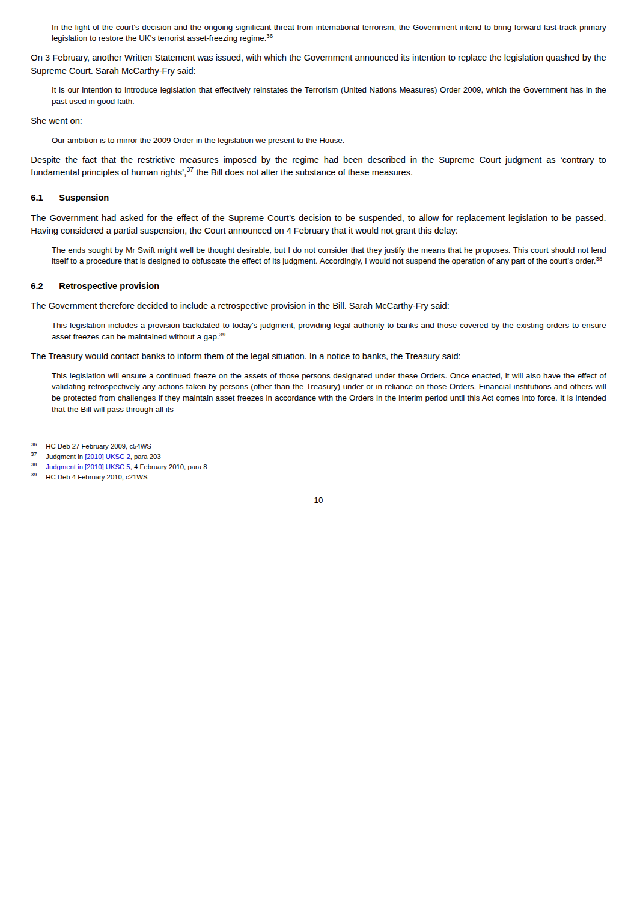In the light of the court's decision and the ongoing significant threat from international terrorism, the Government intend to bring forward fast-track primary legislation to restore the UK's terrorist asset-freezing regime.36
On 3 February, another Written Statement was issued, with which the Government announced its intention to replace the legislation quashed by the Supreme Court. Sarah McCarthy-Fry said:
It is our intention to introduce legislation that effectively reinstates the Terrorism (United Nations Measures) Order 2009, which the Government has in the past used in good faith.
She went on:
Our ambition is to mirror the 2009 Order in the legislation we present to the House.
Despite the fact that the restrictive measures imposed by the regime had been described in the Supreme Court judgment as ‘contrary to fundamental principles of human rights’,37 the Bill does not alter the substance of these measures.
6.1 Suspension
The Government had asked for the effect of the Supreme Court’s decision to be suspended, to allow for replacement legislation to be passed. Having considered a partial suspension, the Court announced on 4 February that it would not grant this delay:
The ends sought by Mr Swift might well be thought desirable, but I do not consider that they justify the means that he proposes. This court should not lend itself to a procedure that is designed to obfuscate the effect of its judgment. Accordingly, I would not suspend the operation of any part of the court’s order.38
6.2 Retrospective provision
The Government therefore decided to include a retrospective provision in the Bill. Sarah McCarthy-Fry said:
This legislation includes a provision backdated to today's judgment, providing legal authority to banks and those covered by the existing orders to ensure asset freezes can be maintained without a gap.39
The Treasury would contact banks to inform them of the legal situation. In a notice to banks, the Treasury said:
This legislation will ensure a continued freeze on the assets of those persons designated under these Orders. Once enacted, it will also have the effect of validating retrospectively any actions taken by persons (other than the Treasury) under or in reliance on those Orders. Financial institutions and others will be protected from challenges if they maintain asset freezes in accordance with the Orders in the interim period until this Act comes into force. It is intended that the Bill will pass through all its
36 HC Deb 27 February 2009, c54WS
37 Judgment in [2010] UKSC 2, para 203
38 Judgment in [2010] UKSC 5, 4 February 2010, para 8
39 HC Deb 4 February 2010, c21WS
10